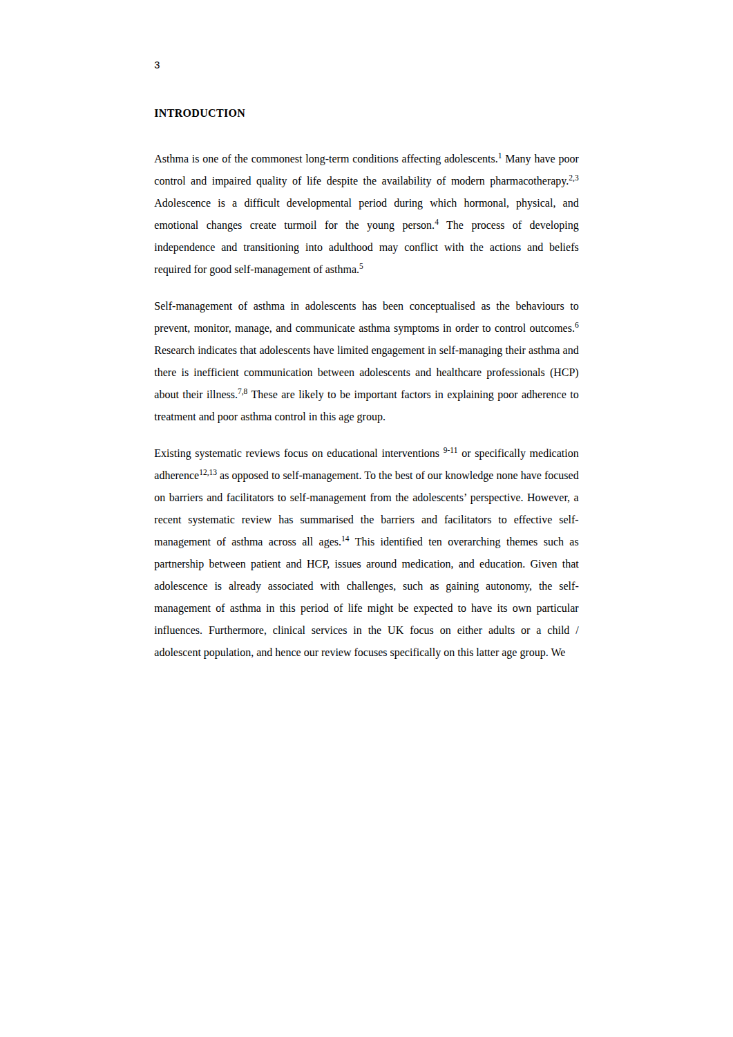3
INTRODUCTION
Asthma is one of the commonest long-term conditions affecting adolescents.1 Many have poor control and impaired quality of life despite the availability of modern pharmacotherapy.2,3 Adolescence is a difficult developmental period during which hormonal, physical, and emotional changes create turmoil for the young person.4 The process of developing independence and transitioning into adulthood may conflict with the actions and beliefs required for good self-management of asthma.5
Self-management of asthma in adolescents has been conceptualised as the behaviours to prevent, monitor, manage, and communicate asthma symptoms in order to control outcomes.6 Research indicates that adolescents have limited engagement in self-managing their asthma and there is inefficient communication between adolescents and healthcare professionals (HCP) about their illness.7,8 These are likely to be important factors in explaining poor adherence to treatment and poor asthma control in this age group.
Existing systematic reviews focus on educational interventions 9-11 or specifically medication adherence12,13 as opposed to self-management. To the best of our knowledge none have focused on barriers and facilitators to self-management from the adolescents’ perspective. However, a recent systematic review has summarised the barriers and facilitators to effective self-management of asthma across all ages.14 This identified ten overarching themes such as partnership between patient and HCP, issues around medication, and education. Given that adolescence is already associated with challenges, such as gaining autonomy, the self-management of asthma in this period of life might be expected to have its own particular influences. Furthermore, clinical services in the UK focus on either adults or a child / adolescent population, and hence our review focuses specifically on this latter age group. We